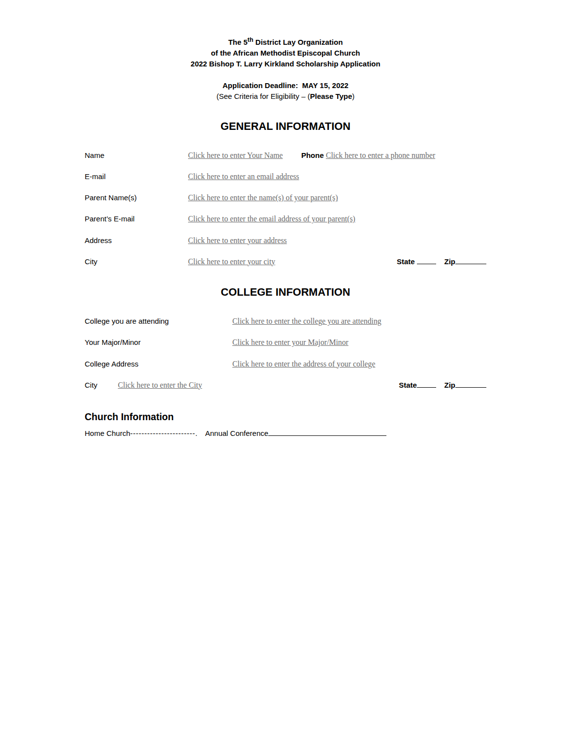The 5th District Lay Organization
of the African Methodist Episcopal Church
2022 Bishop T. Larry Kirkland Scholarship Application
Application Deadline: MAY 15, 2022
(See Criteria for Eligibility – (Please Type)
GENERAL INFORMATION
Name Click here to enter Your Name Phone Click here to enter a phone number
E-mail Click here to enter an email address
Parent Name(s) Click here to enter the name(s) of your parent(s)
Parent’s E-mail Click here to enter the email address of your parent(s)
Address Click here to enter your address
City Click here to enter your city State Zip
COLLEGE INFORMATION
College you are attending Click here to enter the college you are attending
Your Major/Minor Click here to enter your Major/Minor
College Address Click here to enter the address of your college
City Click here to enter the City State Zip
Church Information
Home Church-----------------------. Annual Conference